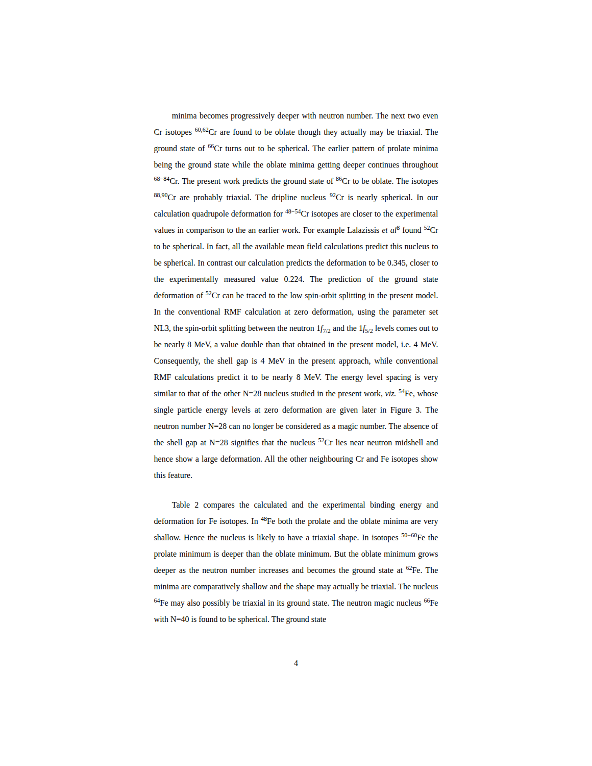minima becomes progressively deeper with neutron number. The next two even Cr isotopes 60,62Cr are found to be oblate though they actually may be triaxial. The ground state of 66Cr turns out to be spherical. The earlier pattern of prolate minima being the ground state while the oblate minima getting deeper continues throughout 68−84Cr. The present work predicts the ground state of 86Cr to be oblate. The isotopes 88,90Cr are probably triaxial. The dripline nucleus 92Cr is nearly spherical. In our calculation quadrupole deformation for 48−54Cr isotopes are closer to the experimental values in comparison to the an earlier work. For example Lalazissis et al8 found 52Cr to be spherical. In fact, all the available mean field calculations predict this nucleus to be spherical. In contrast our calculation predicts the deformation to be 0.345, closer to the experimentally measured value 0.224. The prediction of the ground state deformation of 52Cr can be traced to the low spin-orbit splitting in the present model. In the conventional RMF calculation at zero deformation, using the parameter set NL3, the spin-orbit splitting between the neutron 1f7/2 and the 1f5/2 levels comes out to be nearly 8 MeV, a value double than that obtained in the present model, i.e. 4 MeV. Consequently, the shell gap is 4 MeV in the present approach, while conventional RMF calculations predict it to be nearly 8 MeV. The energy level spacing is very similar to that of the other N=28 nucleus studied in the present work, viz. 54Fe, whose single particle energy levels at zero deformation are given later in Figure 3. The neutron number N=28 can no longer be considered as a magic number. The absence of the shell gap at N=28 signifies that the nucleus 52Cr lies near neutron midshell and hence show a large deformation. All the other neighbouring Cr and Fe isotopes show this feature.
Table 2 compares the calculated and the experimental binding energy and deformation for Fe isotopes. In 48Fe both the prolate and the oblate minima are very shallow. Hence the nucleus is likely to have a triaxial shape. In isotopes 50−60Fe the prolate minimum is deeper than the oblate minimum. But the oblate minimum grows deeper as the neutron number increases and becomes the ground state at 62Fe. The minima are comparatively shallow and the shape may actually be triaxial. The nucleus 64Fe may also possibly be triaxial in its ground state. The neutron magic nucleus 66Fe with N=40 is found to be spherical. The ground state
4